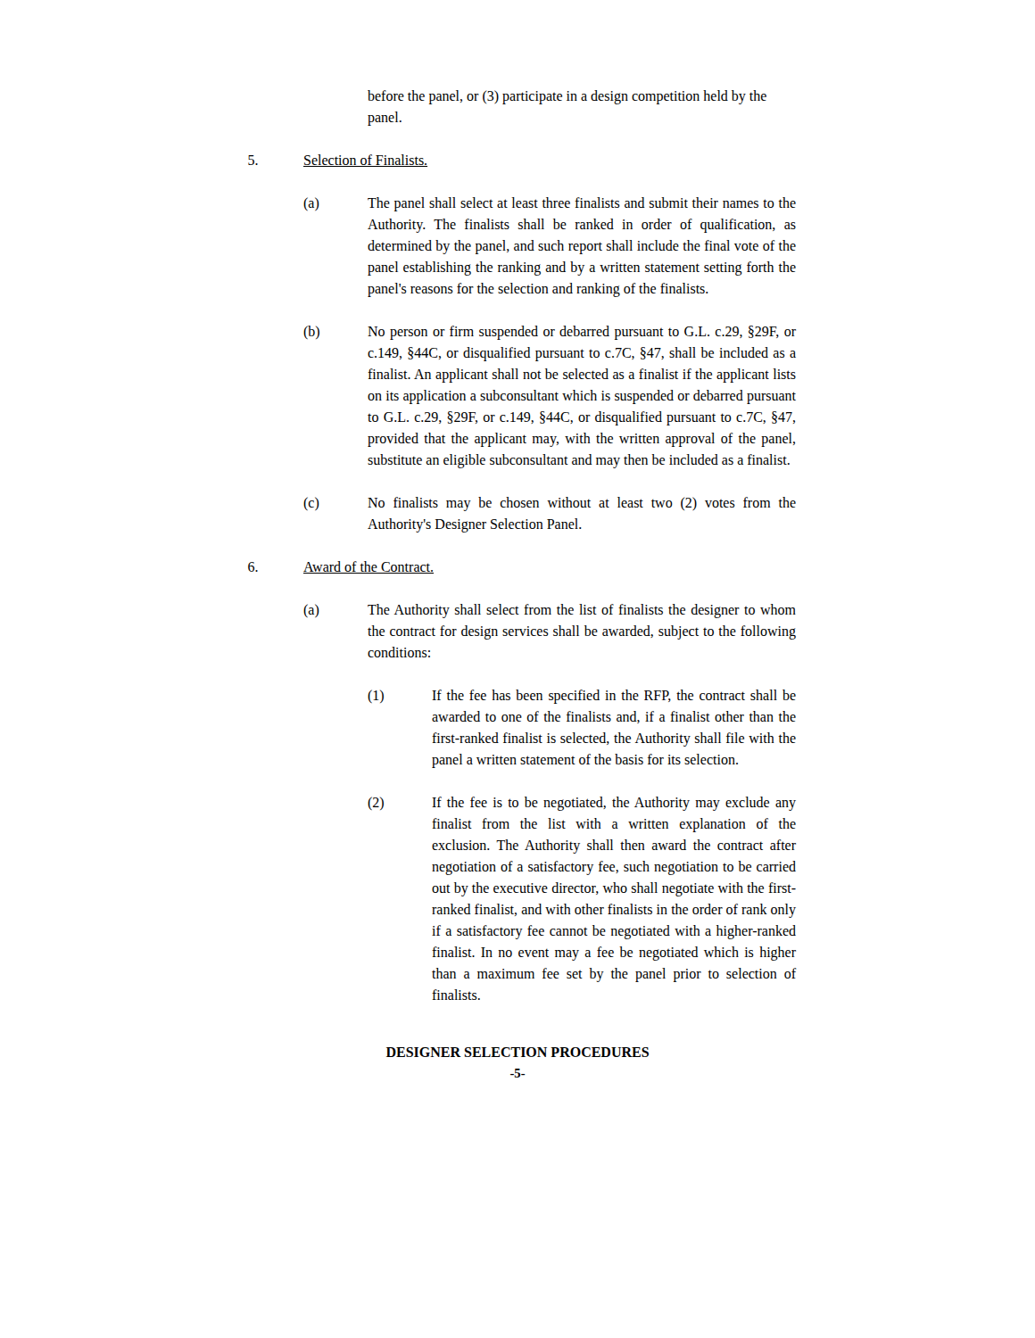before the panel, or (3) participate in a design competition held by the panel.
5.
Selection of Finalists.
(a)
The panel shall select at least three finalists and submit their names to the Authority. The finalists shall be ranked in order of qualification, as determined by the panel, and such report shall include the final vote of the panel establishing the ranking and by a written statement setting forth the panel's reasons for the selection and ranking of the finalists.
(b)
No person or firm suspended or debarred pursuant to G.L. c.29, §29F, or c.149, §44C, or disqualified pursuant to c.7C, §47, shall be included as a finalist. An applicant shall not be selected as a finalist if the applicant lists on its application a subconsultant which is suspended or debarred pursuant to G.L. c.29, §29F, or c.149, §44C, or disqualified pursuant to c.7C, §47, provided that the applicant may, with the written approval of the panel, substitute an eligible subconsultant and may then be included as a finalist.
(c)
No finalists may be chosen without at least two (2) votes from the Authority's Designer Selection Panel.
6.
Award of the Contract.
(a)
The Authority shall select from the list of finalists the designer to whom the contract for design services shall be awarded, subject to the following conditions:
(1)
If the fee has been specified in the RFP, the contract shall be awarded to one of the finalists and, if a finalist other than the first-ranked finalist is selected, the Authority shall file with the panel a written statement of the basis for its selection.
(2)
If the fee is to be negotiated, the Authority may exclude any finalist from the list with a written explanation of the exclusion. The Authority shall then award the contract after negotiation of a satisfactory fee, such negotiation to be carried out by the executive director, who shall negotiate with the first-ranked finalist, and with other finalists in the order of rank only if a satisfactory fee cannot be negotiated with a higher-ranked finalist. In no event may a fee be negotiated which is higher than a maximum fee set by the panel prior to selection of finalists.
DESIGNER SELECTION PROCEDURES -5-